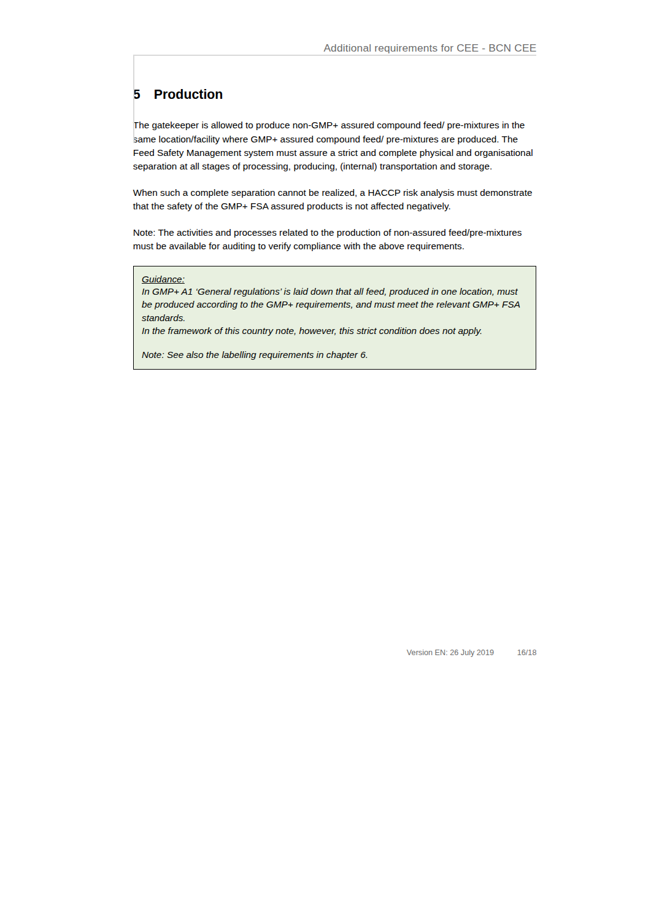Additional requirements for CEE - BCN CEE
5 Production
The gatekeeper is allowed to produce non-GMP+ assured compound feed/ pre-mixtures in the same location/facility where GMP+ assured compound feed/ pre-mixtures are produced. The Feed Safety Management system must assure a strict and complete physical and organisational separation at all stages of processing, producing, (internal) transportation and storage.
When such a complete separation cannot be realized, a HACCP risk analysis must demonstrate that the safety of the GMP+ FSA assured products is not affected negatively.
Note: The activities and processes related to the production of non-assured feed/pre-mixtures must be available for auditing to verify compliance with the above requirements.
Guidance:
In GMP+ A1 ‘General regulations’ is laid down that all feed, produced in one location, must be produced according to the GMP+ requirements, and must meet the relevant GMP+ FSA standards.
In the framework of this country note, however, this strict condition does not apply.
Note: See also the labelling requirements in chapter 6.
Version EN: 26 July 201916/18